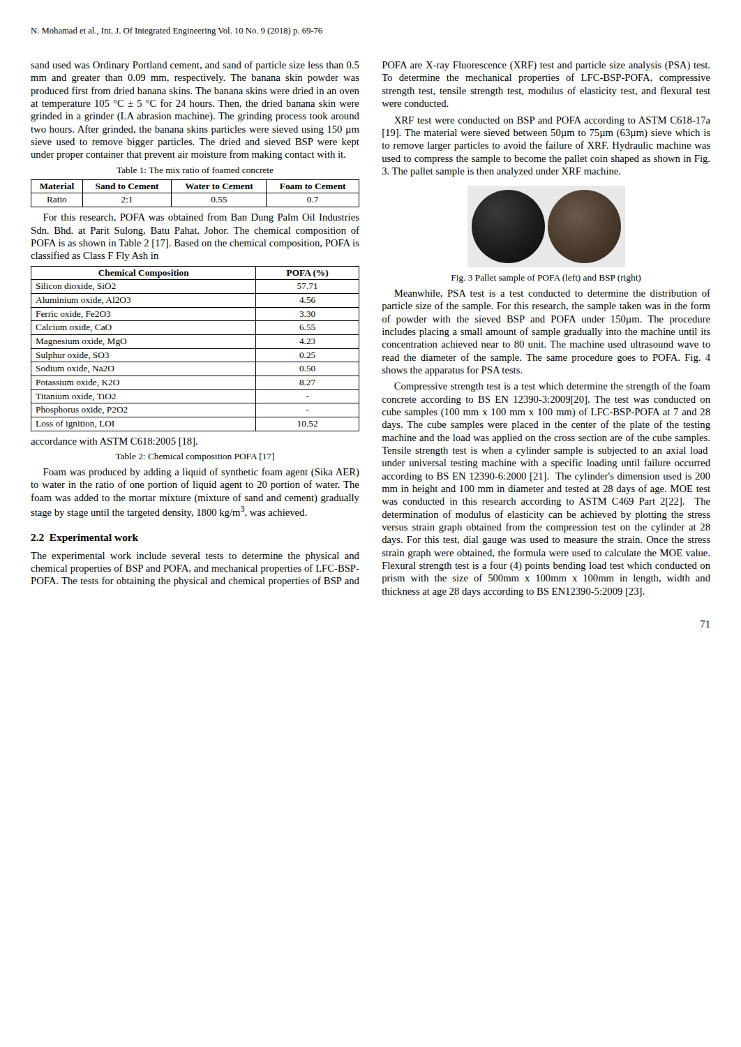N. Mohamad et al., Int. J. Of Integrated Engineering Vol. 10 No. 9 (2018) p. 69-76
sand used was Ordinary Portland cement, and sand of particle size less than 0.5 mm and greater than 0.09 mm, respectively. The banana skin powder was produced first from dried banana skins. The banana skins were dried in an oven at temperature 105 °C ± 5 °C for 24 hours. Then, the dried banana skin were grinded in a grinder (LA abrasion machine). The grinding process took around two hours. After grinded, the banana skins particles were sieved using 150 µm sieve used to remove bigger particles. The dried and sieved BSP were kept under proper container that prevent air moisture from making contact with it.
Table 1: The mix ratio of foamed concrete
| Material | Sand to Cement | Water to Cement | Foam to Cement |
| --- | --- | --- | --- |
| Ratio | 2:1 | 0.55 | 0.7 |
For this research, POFA was obtained from Ban Dung Palm Oil Industries Sdn. Bhd. at Parit Sulong, Batu Pahat, Johor. The chemical composition of POFA is as shown in Table 2 [17]. Based on the chemical composition, POFA is classified as Class F Fly Ash in
| Chemical Composition | POFA (%) |
| --- | --- |
| Silicon dioxide, SiO2 | 57.71 |
| Aluminium oxide, Al2O3 | 4.56 |
| Ferric oxide, Fe2O3 | 3.30 |
| Calcium oxide, CaO | 6.55 |
| Magnesium oxide, MgO | 4.23 |
| Sulphur oxide, SO3 | 0.25 |
| Sodium oxide, Na2O | 0.50 |
| Potassium oxide, K2O | 8.27 |
| Titanium oxide, TiO2 | - |
| Phosphorus oxide, P2O2 | - |
| Loss of ignition, LOI | 10.52 |
accordance with ASTM C618:2005 [18].
Table 2: Chemical composition POFA [17]
Foam was produced by adding a liquid of synthetic foam agent (Sika AER) to water in the ratio of one portion of liquid agent to 20 portion of water. The foam was added to the mortar mixture (mixture of sand and cement) gradually stage by stage until the targeted density, 1800 kg/m3, was achieved.
2.2 Experimental work
The experimental work include several tests to determine the physical and chemical properties of BSP and POFA, and mechanical properties of LFC-BSP-POFA. The tests for obtaining the physical and chemical properties of BSP and POFA are X-ray Fluorescence (XRF) test and particle size analysis (PSA) test. To determine the mechanical properties of LFC-BSP-POFA, compressive strength test, tensile strength test, modulus of elasticity test, and flexural test were conducted.
XRF test were conducted on BSP and POFA according to ASTM C618-17a [19]. The material were sieved between 50µm to 75µm (63µm) sieve which is to remove larger particles to avoid the failure of XRF. Hydraulic machine was used to compress the sample to become the pallet coin shaped as shown in Fig. 3. The pallet sample is then analyzed under XRF machine.
Fig. 3 Pallet sample of POFA (left) and BSP (right)
Meanwhile, PSA test is a test conducted to determine the distribution of particle size of the sample. For this research, the sample taken was in the form of powder with the sieved BSP and POFA under 150µm. The procedure includes placing a small amount of sample gradually into the machine until its concentration achieved near to 80 unit. The machine used ultrasound wave to read the diameter of the sample. The same procedure goes to POFA. Fig. 4 shows the apparatus for PSA tests.
Compressive strength test is a test which determine the strength of the foam concrete according to BS EN 12390-3:2009[20]. The test was conducted on cube samples (100 mm x 100 mm x 100 mm) of LFC-BSP-POFA at 7 and 28 days. The cube samples were placed in the center of the plate of the testing machine and the load was applied on the cross section are of the cube samples. Tensile strength test is when a cylinder sample is subjected to an axial load under universal testing machine with a specific loading until failure occurred according to BS EN 12390-6:2000 [21]. The cylinder's dimension used is 200 mm in height and 100 mm in diameter and tested at 28 days of age. MOE test was conducted in this research according to ASTM C469 Part 2[22]. The determination of modulus of elasticity can be achieved by plotting the stress versus strain graph obtained from the compression test on the cylinder at 28 days. For this test, dial gauge was used to measure the strain. Once the stress strain graph were obtained, the formula were used to calculate the MOE value. Flexural strength test is a four (4) points bending load test which conducted on prism with the size of 500mm x 100mm x 100mm in length, width and thickness at age 28 days according to BS EN12390-5:2009 [23].
71